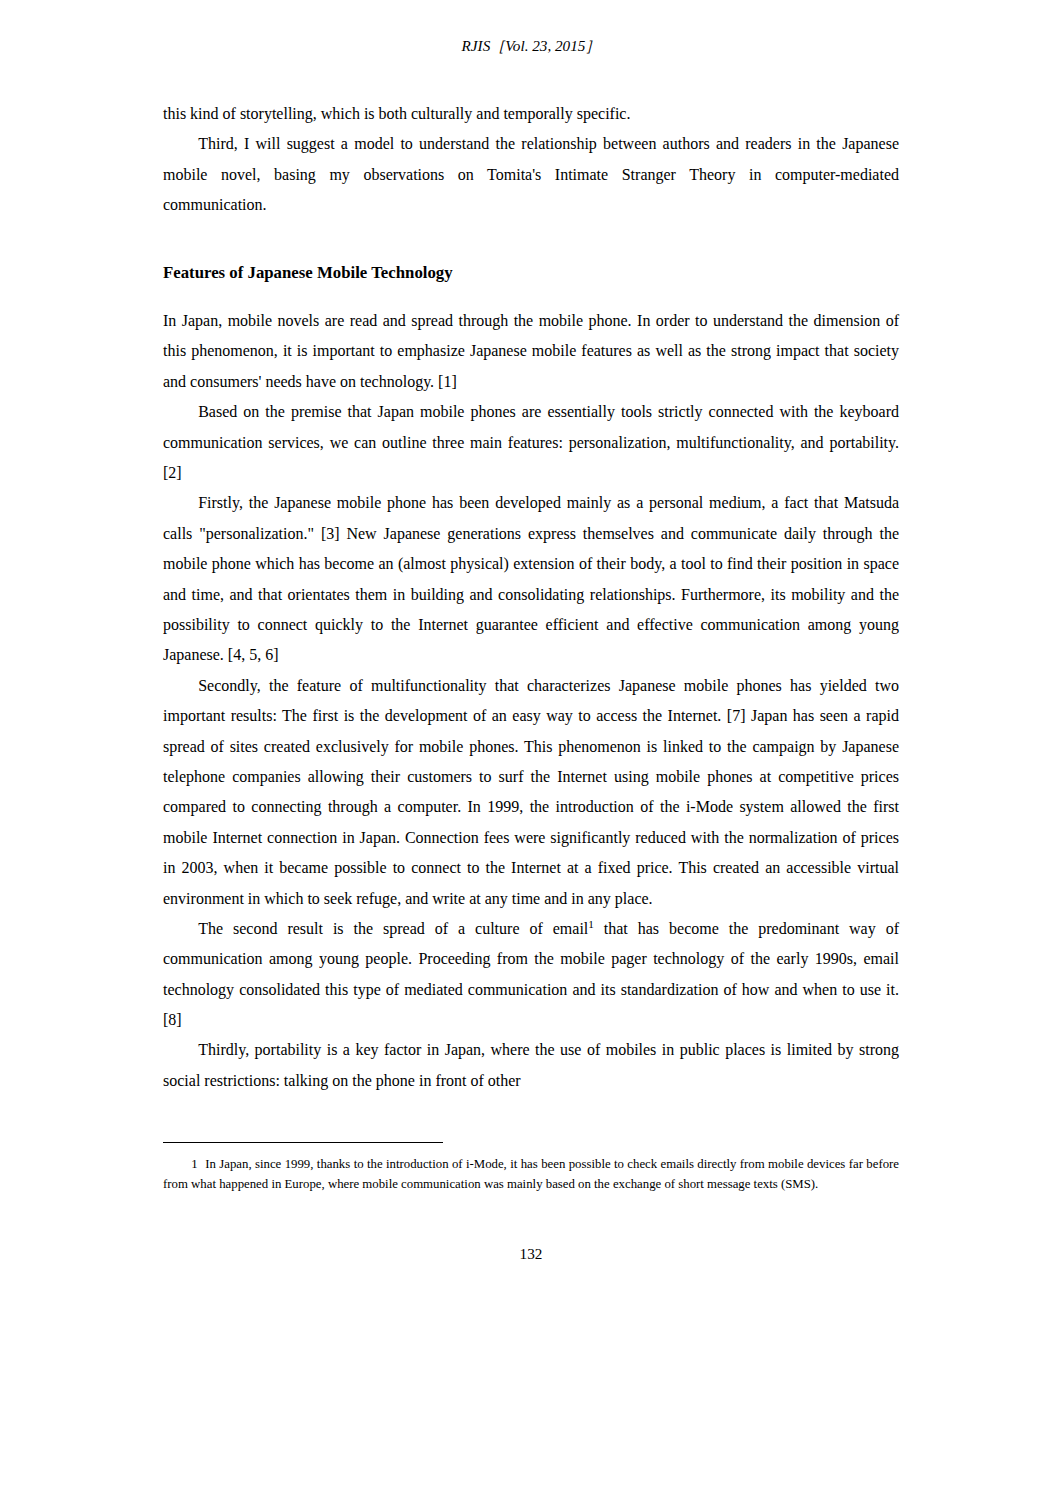RJIS［Vol. 23, 2015］
this kind of storytelling, which is both culturally and temporally specific.
Third, I will suggest a model to understand the relationship between authors and readers in the Japanese mobile novel, basing my observations on Tomita's Intimate Stranger Theory in computer-mediated communication.
Features of Japanese Mobile Technology
In Japan, mobile novels are read and spread through the mobile phone. In order to understand the dimension of this phenomenon, it is important to emphasize Japanese mobile features as well as the strong impact that society and consumers' needs have on technology. [1]
Based on the premise that Japan mobile phones are essentially tools strictly connected with the keyboard communication services, we can outline three main features: personalization, multifunctionality, and portability. [2]
Firstly, the Japanese mobile phone has been developed mainly as a personal medium, a fact that Matsuda calls "personalization." [3] New Japanese generations express themselves and communicate daily through the mobile phone which has become an (almost physical) extension of their body, a tool to find their position in space and time, and that orientates them in building and consolidating relationships. Furthermore, its mobility and the possibility to connect quickly to the Internet guarantee efficient and effective communication among young Japanese. [4, 5, 6]
Secondly, the feature of multifunctionality that characterizes Japanese mobile phones has yielded two important results: The first is the development of an easy way to access the Internet. [7] Japan has seen a rapid spread of sites created exclusively for mobile phones. This phenomenon is linked to the campaign by Japanese telephone companies allowing their customers to surf the Internet using mobile phones at competitive prices compared to connecting through a computer. In 1999, the introduction of the i-Mode system allowed the first mobile Internet connection in Japan. Connection fees were significantly reduced with the normalization of prices in 2003, when it became possible to connect to the Internet at a fixed price. This created an accessible virtual environment in which to seek refuge, and write at any time and in any place.
The second result is the spread of a culture of email1 that has become the predominant way of communication among young people. Proceeding from the mobile pager technology of the early 1990s, email technology consolidated this type of mediated communication and its standardization of how and when to use it. [8]
Thirdly, portability is a key factor in Japan, where the use of mobiles in public places is limited by strong social restrictions: talking on the phone in front of other
1 In Japan, since 1999, thanks to the introduction of i-Mode, it has been possible to check emails directly from mobile devices far before from what happened in Europe, where mobile communication was mainly based on the exchange of short message texts (SMS).
132